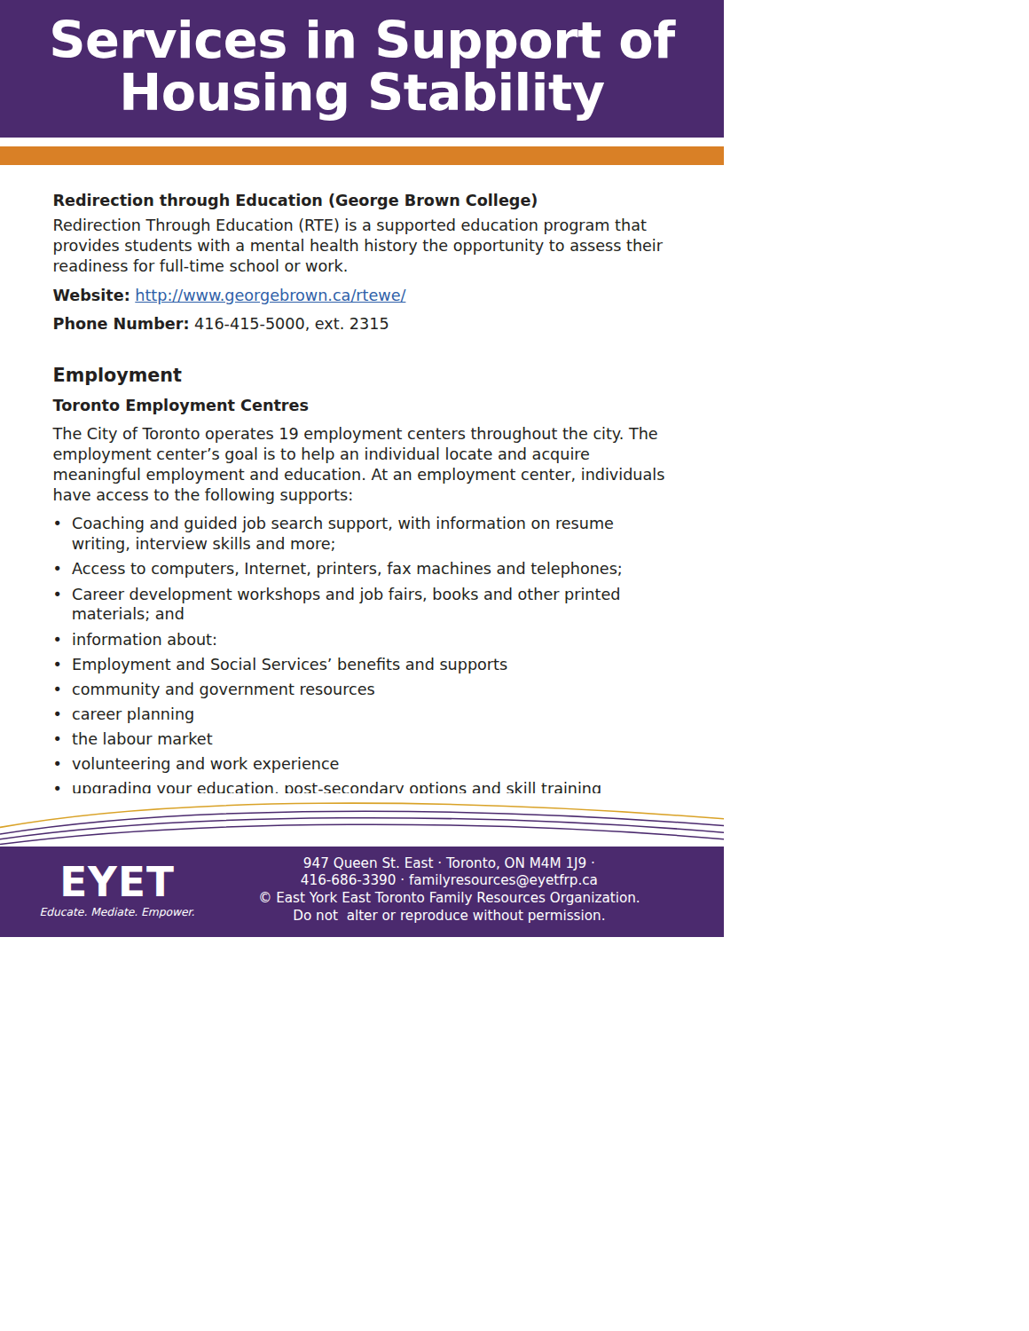Services in Support of
Housing Stability
Redirection through Education (George Brown College)
Redirection Through Education (RTE) is a supported education program that provides students with a mental health history the opportunity to assess their readiness for full-time school or work.
Website: http://www.georgebrown.ca/rtewe/
Phone Number: 416-415-5000, ext. 2315
Employment
Toronto Employment Centres
The City of Toronto operates 19 employment centers throughout the city. The employment center’s goal is to help an individual locate and acquire meaningful employment and education. At an employment center, individuals have access to the following supports:
Coaching and guided job search support, with information on resume writing, interview skills and more;
Access to computers, Internet, printers, fax machines and telephones;
Career development workshops and job fairs, books and other printed materials; and
information about:
Employment and Social Services’ benefits and supports
community and government resources
career planning
the labour market
volunteering and work experience
upgrading your education, post-secondary options and skill training
supports for people who are working
Job incentive program
Website: https://www.toronto.ca/community-people/employment-social-support/employment-support/toronto-employment-and-social-services-locations/
EYET
Educate. Mediate. Empower.
947 Queen St. East · Toronto, ON M4M 1J9 ·
416-686-3390 · familyresources@eyetfrp.ca
© East York East Toronto Family Resources Organization.
Do not alter or reproduce without permission.